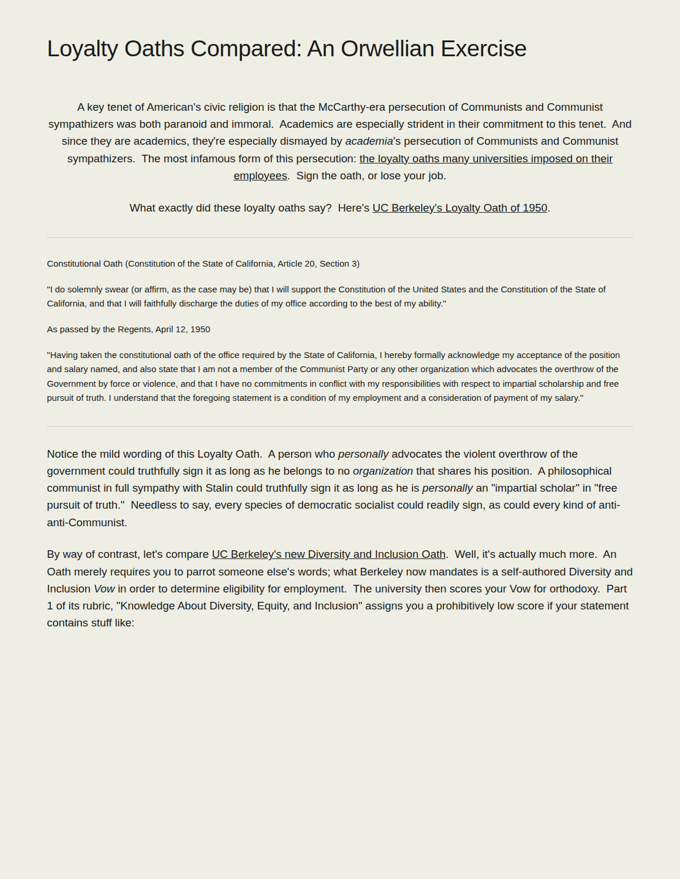Loyalty Oaths Compared: An Orwellian Exercise
A key tenet of American's civic religion is that the McCarthy-era persecution of Communists and Communist sympathizers was both paranoid and immoral. Academics are especially strident in their commitment to this tenet. And since they are academics, they're especially dismayed by academia's persecution of Communists and Communist sympathizers. The most infamous form of this persecution: the loyalty oaths many universities imposed on their employees. Sign the oath, or lose your job.
What exactly did these loyalty oaths say? Here's UC Berkeley's Loyalty Oath of 1950.
Constitutional Oath (Constitution of the State of California, Article 20, Section 3)
"I do solemnly swear (or affirm, as the case may be) that I will support the Constitution of the United States and the Constitution of the State of California, and that I will faithfully discharge the duties of my office according to the best of my ability."
As passed by the Regents, April 12, 1950
"Having taken the constitutional oath of the office required by the State of California, I hereby formally acknowledge my acceptance of the position and salary named, and also state that I am not a member of the Communist Party or any other organization which advocates the overthrow of the Government by force or violence, and that I have no commitments in conflict with my responsibilities with respect to impartial scholarship and free pursuit of truth. I understand that the foregoing statement is a condition of my employment and a consideration of payment of my salary."
Notice the mild wording of this Loyalty Oath. A person who personally advocates the violent overthrow of the government could truthfully sign it as long as he belongs to no organization that shares his position. A philosophical communist in full sympathy with Stalin could truthfully sign it as long as he is personally an "impartial scholar" in "free pursuit of truth." Needless to say, every species of democratic socialist could readily sign, as could every kind of anti-anti-Communist.
By way of contrast, let's compare UC Berkeley's new Diversity and Inclusion Oath. Well, it's actually much more. An Oath merely requires you to parrot someone else's words; what Berkeley now mandates is a self-authored Diversity and Inclusion Vow in order to determine eligibility for employment. The university then scores your Vow for orthodoxy. Part 1 of its rubric, "Knowledge About Diversity, Equity, and Inclusion" assigns you a prohibitively low score if your statement contains stuff like: